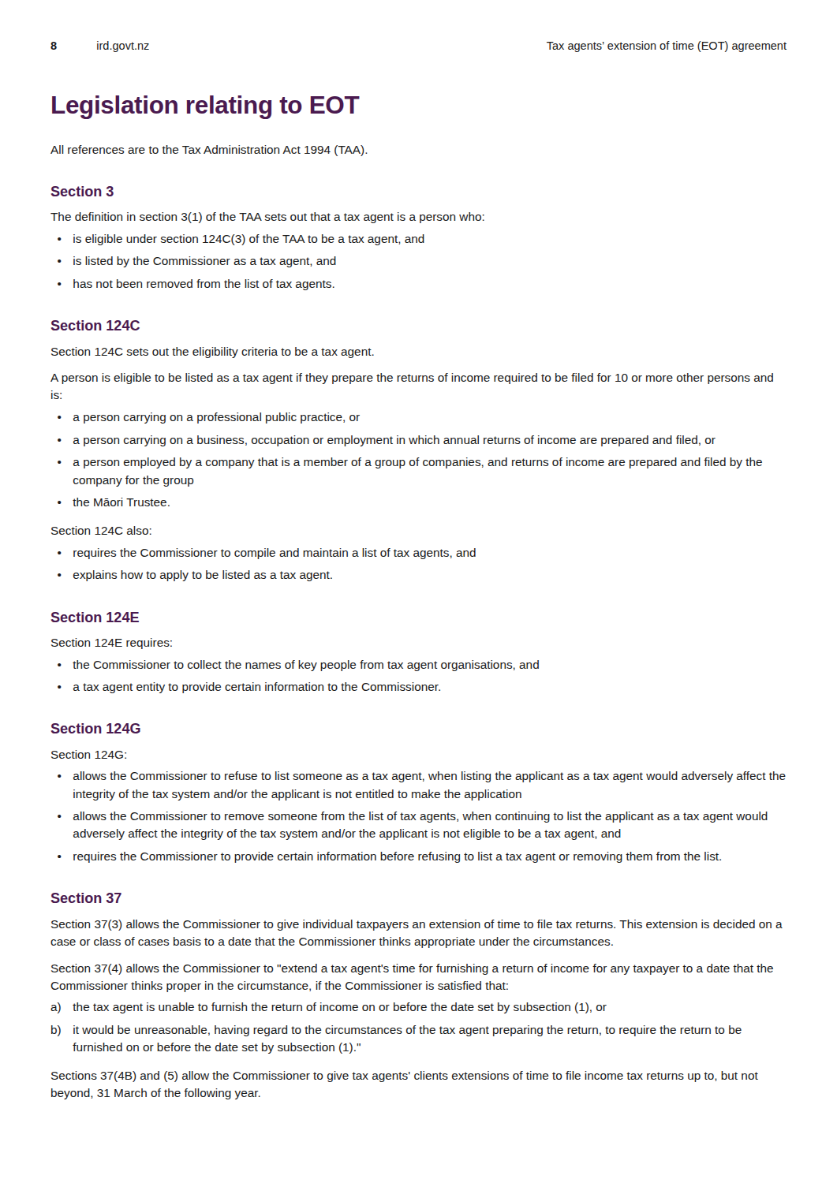8 ird.govt.nz Tax agents’ extension of time (EOT) agreement
Legislation relating to EOT
All references are to the Tax Administration Act 1994 (TAA).
Section 3
The definition in section 3(1) of the TAA sets out that a tax agent is a person who:
is eligible under section 124C(3) of the TAA to be a tax agent, and
is listed by the Commissioner as a tax agent, and
has not been removed from the list of tax agents.
Section 124C
Section 124C sets out the eligibility criteria to be a tax agent.
A person is eligible to be listed as a tax agent if they prepare the returns of income required to be filed for 10 or more other persons and is:
a person carrying on a professional public practice, or
a person carrying on a business, occupation or employment in which annual returns of income are prepared and filed, or
a person employed by a company that is a member of a group of companies, and returns of income are prepared and filed by the company for the group
the Māori Trustee.
Section 124C also:
requires the Commissioner to compile and maintain a list of tax agents, and
explains how to apply to be listed as a tax agent.
Section 124E
Section 124E requires:
the Commissioner to collect the names of key people from tax agent organisations, and
a tax agent entity to provide certain information to the Commissioner.
Section 124G
Section 124G:
allows the Commissioner to refuse to list someone as a tax agent, when listing the applicant as a tax agent would adversely affect the integrity of the tax system and/or the applicant is not entitled to make the application
allows the Commissioner to remove someone from the list of tax agents, when continuing to list the applicant as a tax agent would adversely affect the integrity of the tax system and/or the applicant is not eligible to be a tax agent, and
requires the Commissioner to provide certain information before refusing to list a tax agent or removing them from the list.
Section 37
Section 37(3) allows the Commissioner to give individual taxpayers an extension of time to file tax returns. This extension is decided on a case or class of cases basis to a date that the Commissioner thinks appropriate under the circumstances.
Section 37(4) allows the Commissioner to "extend a tax agent's time for furnishing a return of income for any taxpayer to a date that the Commissioner thinks proper in the circumstance, if the Commissioner is satisfied that:
the tax agent is unable to furnish the return of income on or before the date set by subsection (1), or
it would be unreasonable, having regard to the circumstances of the tax agent preparing the return, to require the return to be furnished on or before the date set by subsection (1)."
Sections 37(4B) and (5) allow the Commissioner to give tax agents' clients extensions of time to file income tax returns up to, but not beyond, 31 March of the following year.